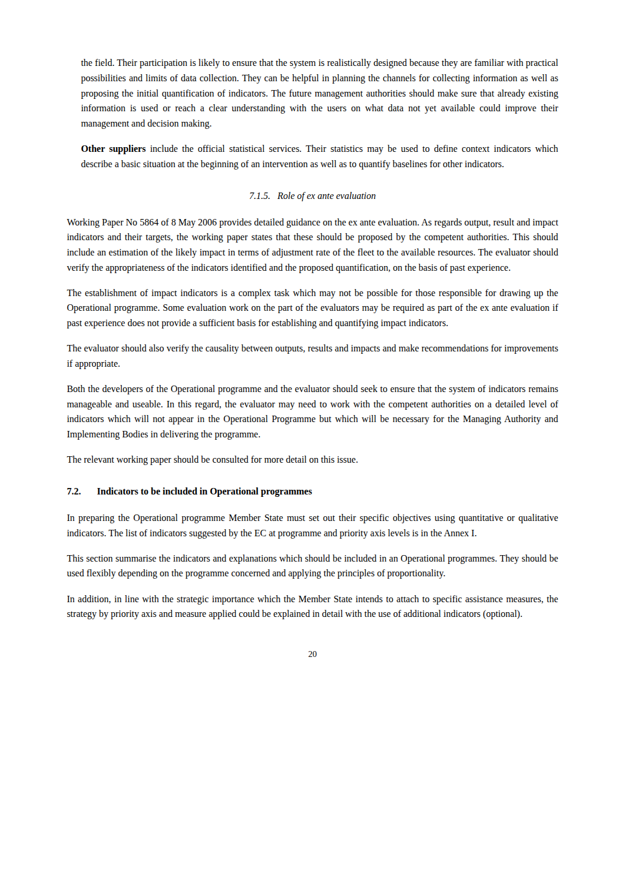the field. Their participation is likely to ensure that the system is realistically designed because they are familiar with practical possibilities and limits of data collection. They can be helpful in planning the channels for collecting information as well as proposing the initial quantification of indicators. The future management authorities should make sure that already existing information is used or reach a clear understanding with the users on what data not yet available could improve their management and decision making.
Other suppliers include the official statistical services. Their statistics may be used to define context indicators which describe a basic situation at the beginning of an intervention as well as to quantify baselines for other indicators.
7.1.5. Role of ex ante evaluation
Working Paper No 5864 of 8 May 2006 provides detailed guidance on the ex ante evaluation. As regards output, result and impact indicators and their targets, the working paper states that these should be proposed by the competent authorities. This should include an estimation of the likely impact in terms of adjustment rate of the fleet to the available resources. The evaluator should verify the appropriateness of the indicators identified and the proposed quantification, on the basis of past experience.
The establishment of impact indicators is a complex task which may not be possible for those responsible for drawing up the Operational programme. Some evaluation work on the part of the evaluators may be required as part of the ex ante evaluation if past experience does not provide a sufficient basis for establishing and quantifying impact indicators.
The evaluator should also verify the causality between outputs, results and impacts and make recommendations for improvements if appropriate.
Both the developers of the Operational programme and the evaluator should seek to ensure that the system of indicators remains manageable and useable. In this regard, the evaluator may need to work with the competent authorities on a detailed level of indicators which will not appear in the Operational Programme but which will be necessary for the Managing Authority and Implementing Bodies in delivering the programme.
The relevant working paper should be consulted for more detail on this issue.
7.2. Indicators to be included in Operational programmes
In preparing the Operational programme Member State must set out their specific objectives using quantitative or qualitative indicators. The list of indicators suggested by the EC at programme and priority axis levels is in the Annex I.
This section summarise the indicators and explanations which should be included in an Operational programmes. They should be used flexibly depending on the programme concerned and applying the principles of proportionality.
In addition, in line with the strategic importance which the Member State intends to attach to specific assistance measures, the strategy by priority axis and measure applied could be explained in detail with the use of additional indicators (optional).
20